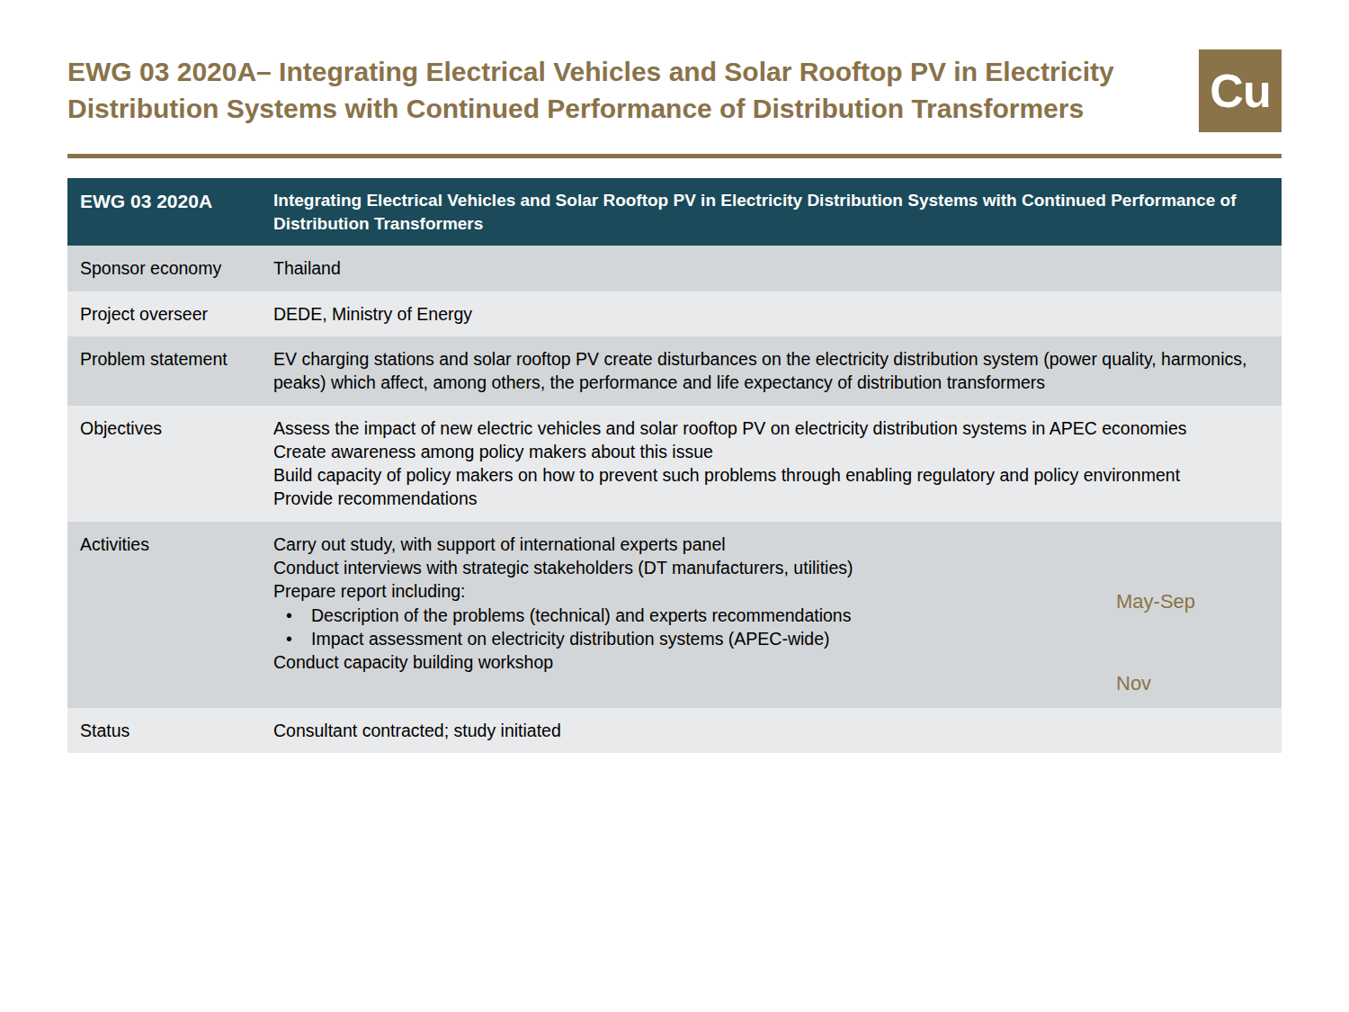Cu
EWG 03 2020A– Integrating Electrical Vehicles and Solar Rooftop PV in Electricity Distribution Systems with Continued Performance of Distribution Transformers
| EWG 03 2020A | Integrating Electrical Vehicles and Solar Rooftop PV in Electricity Distribution Systems with Continued Performance of Distribution Transformers |
| --- | --- |
| Sponsor economy | Thailand |
| Project overseer | DEDE, Ministry of Energy |
| Problem statement | EV charging stations and solar rooftop PV create disturbances on the electricity distribution system (power quality, harmonics, peaks) which affect, among others, the performance and life expectancy of distribution transformers |
| Objectives | Assess the impact of new electric vehicles and solar rooftop PV on electricity distribution systems in APEC economies Create awareness among policy makers about this issue Build capacity of policy makers on how to prevent such problems through enabling regulatory and policy environment Provide recommendations |
| Activities | Carry out study, with support of international experts panel Conduct interviews with strategic stakeholders (DT manufacturers, utilities) Prepare report including: Description of the problems (technical) and experts recommendations Impact assessment on electricity distribution systems (APEC-wide) Conduct capacity building workshop May-Sep Nov |
| Status | Consultant contracted; study initiated |